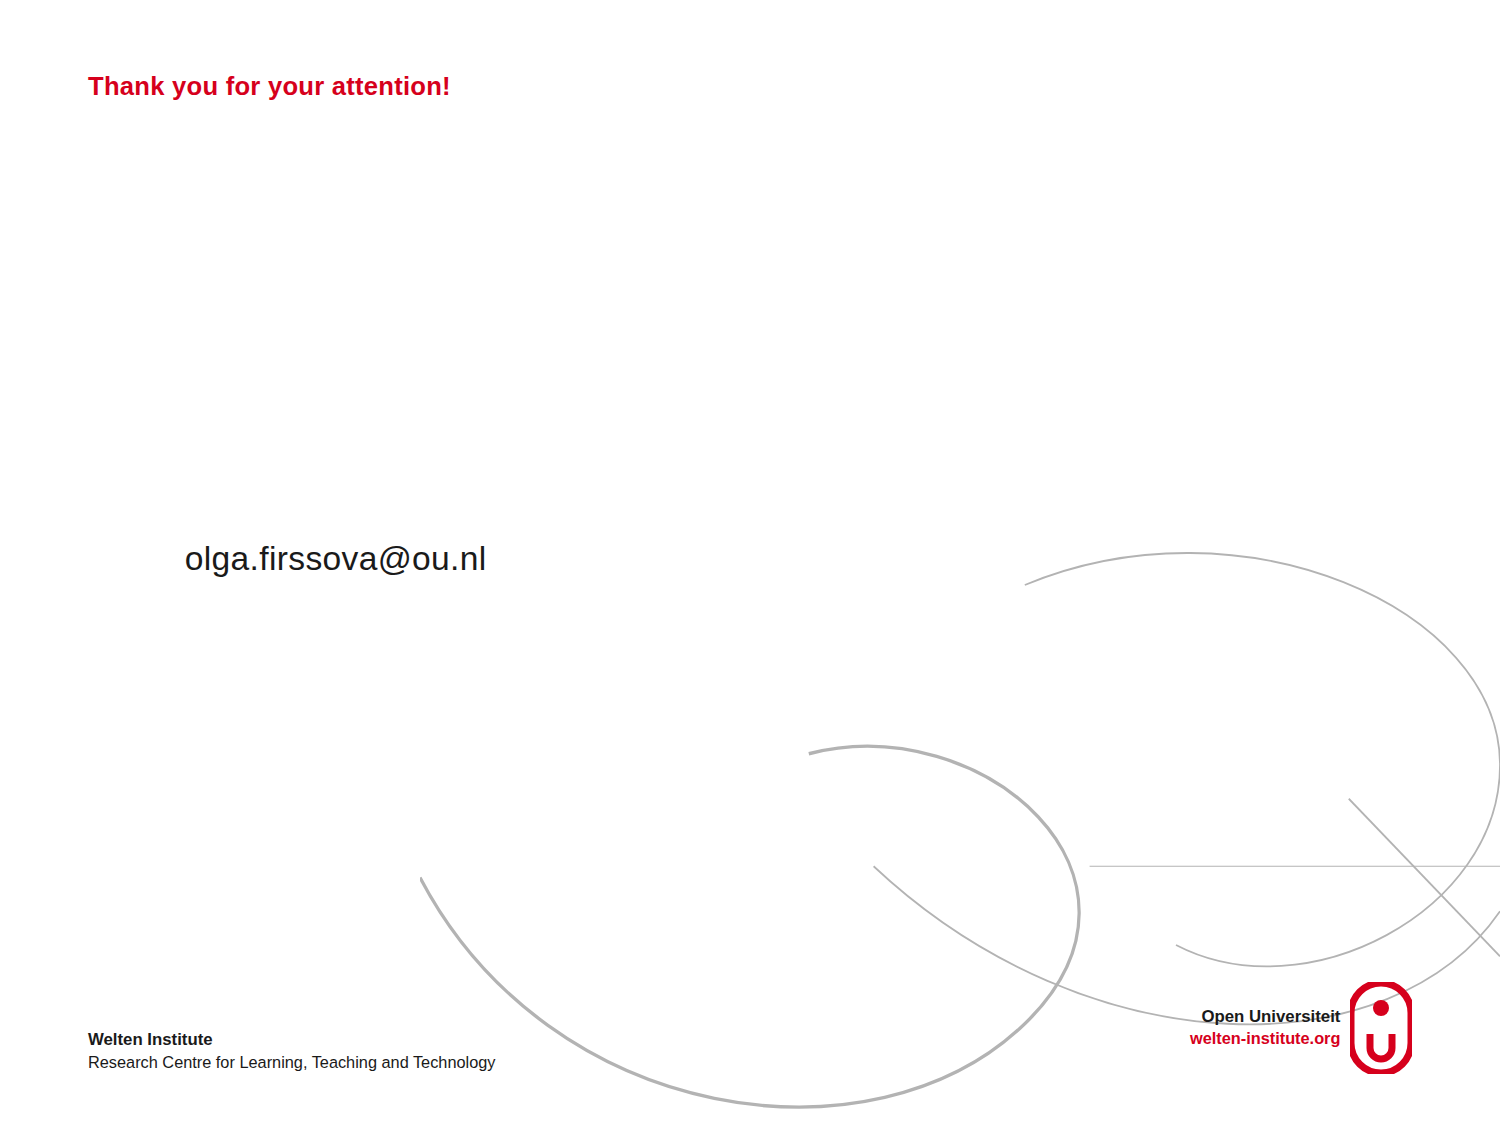Thank you for your attention!
olga.firssova@ou.nl
Welten Institute
Research Centre for Learning, Teaching and Technology
Open Universiteit welten-institute.org